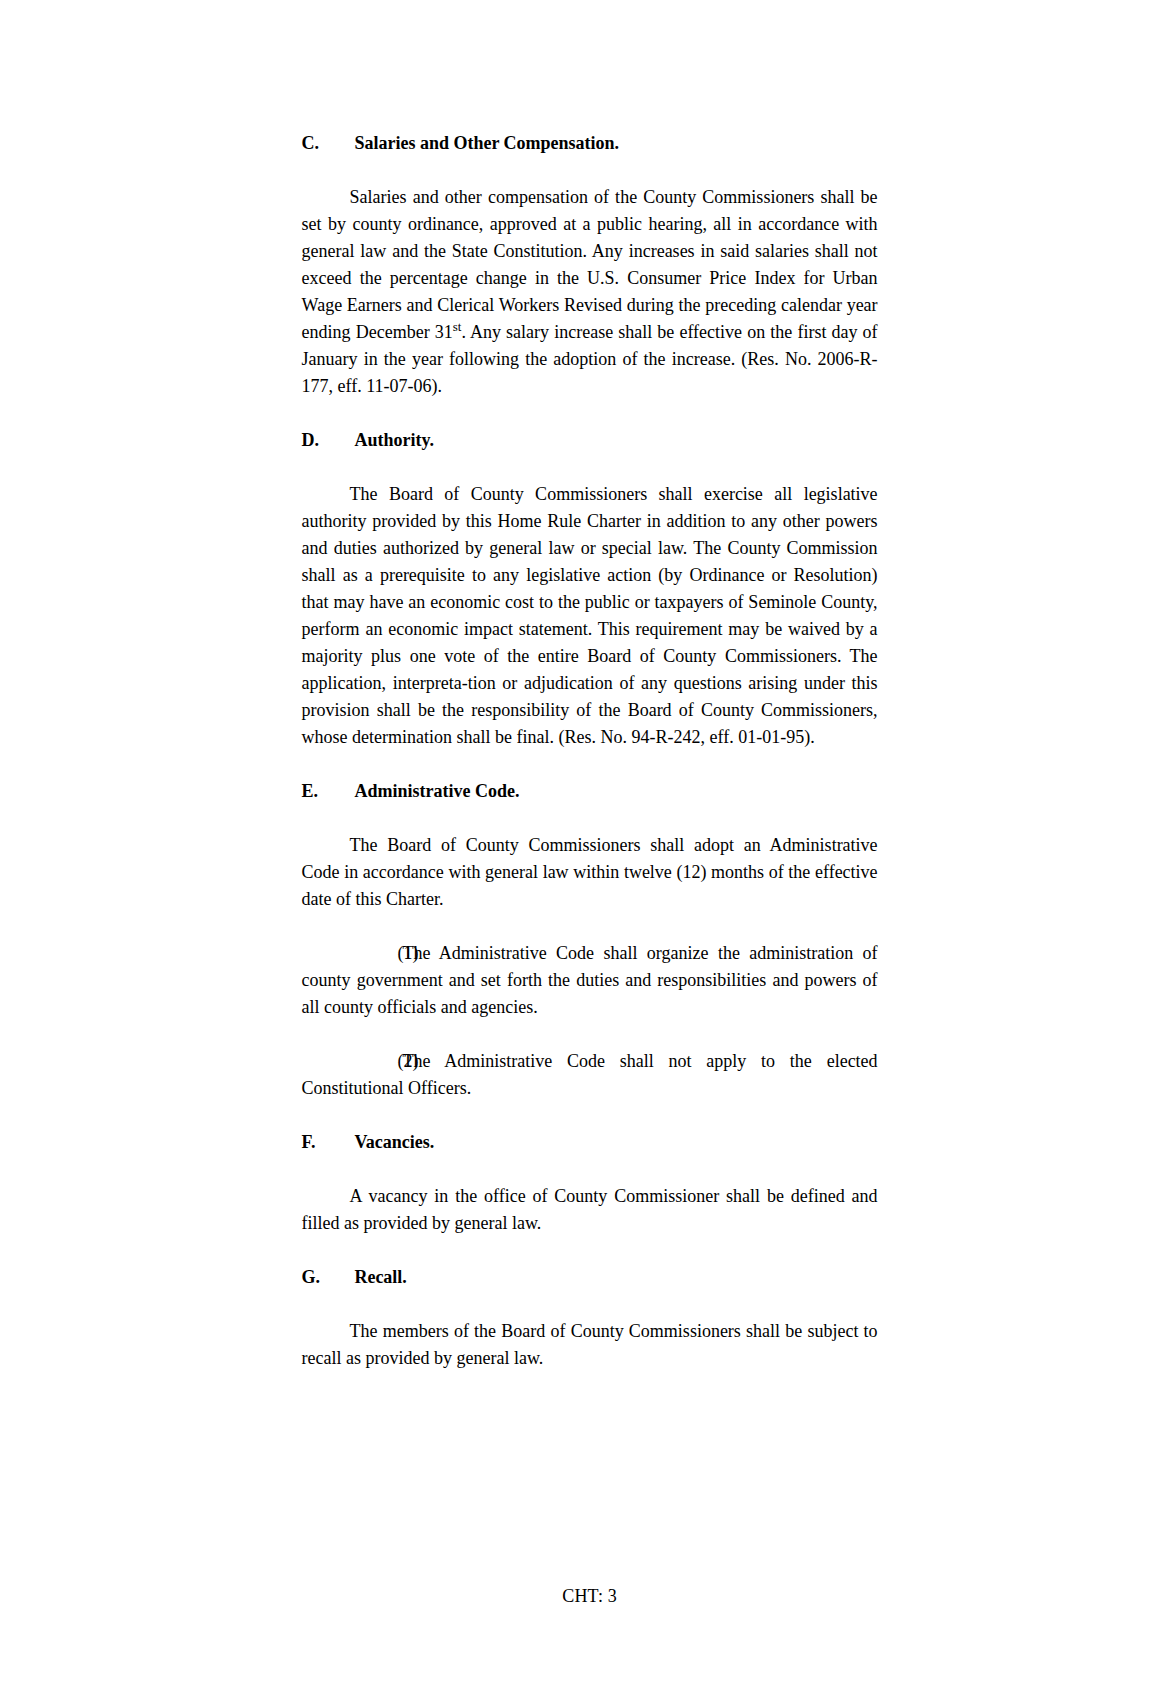C. Salaries and Other Compensation.
Salaries and other compensation of the County Commissioners shall be set by county ordinance, approved at a public hearing, all in accordance with general law and the State Constitution. Any increases in said salaries shall not exceed the percentage change in the U.S. Consumer Price Index for Urban Wage Earners and Clerical Workers Revised during the preceding calendar year ending December 31st. Any salary increase shall be effective on the first day of January in the year following the adoption of the increase. (Res. No. 2006-R-177, eff. 11-07-06).
D. Authority.
The Board of County Commissioners shall exercise all legislative authority provided by this Home Rule Charter in addition to any other powers and duties authorized by general law or special law. The County Commission shall as a prerequisite to any legislative action (by Ordinance or Resolution) that may have an economic cost to the public or taxpayers of Seminole County, perform an economic impact statement. This requirement may be waived by a majority plus one vote of the entire Board of County Commissioners. The application, interpreta-tion or adjudication of any questions arising under this provision shall be the responsibility of the Board of County Commissioners, whose determination shall be final. (Res. No. 94-R-242, eff. 01-01-95).
E. Administrative Code.
The Board of County Commissioners shall adopt an Administrative Code in accordance with general law within twelve (12) months of the effective date of this Charter.
(1) The Administrative Code shall organize the administration of county government and set forth the duties and responsibilities and powers of all county officials and agencies.
(2) The Administrative Code shall not apply to the elected Constitutional Officers.
F. Vacancies.
A vacancy in the office of County Commissioner shall be defined and filled as provided by general law.
G. Recall.
The members of the Board of County Commissioners shall be subject to recall as provided by general law.
CHT: 3